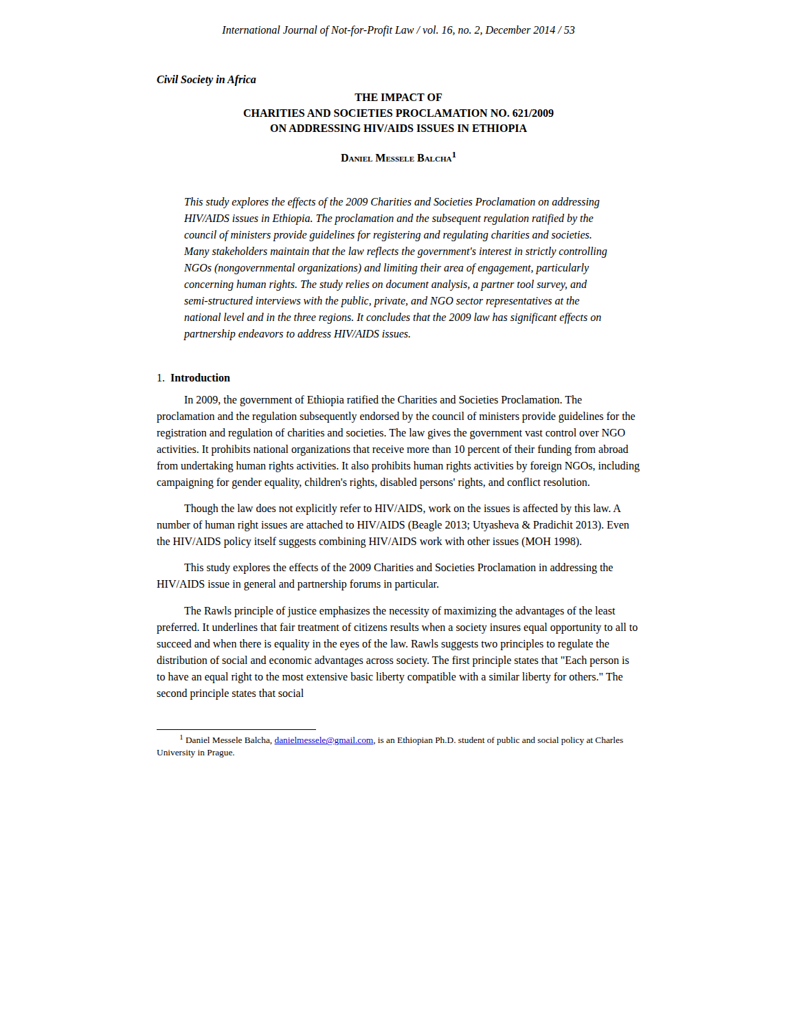International Journal of Not-for-Profit Law / vol. 16, no. 2, December 2014 / 53
Civil Society in Africa
The Impact of Charities and Societies Proclamation No. 621/2009 on Addressing HIV/AIDS Issues in Ethiopia
Daniel Messele Balcha1
This study explores the effects of the 2009 Charities and Societies Proclamation on addressing HIV/AIDS issues in Ethiopia. The proclamation and the subsequent regulation ratified by the council of ministers provide guidelines for registering and regulating charities and societies. Many stakeholders maintain that the law reflects the government's interest in strictly controlling NGOs (nongovernmental organizations) and limiting their area of engagement, particularly concerning human rights. The study relies on document analysis, a partner tool survey, and semi-structured interviews with the public, private, and NGO sector representatives at the national level and in the three regions. It concludes that the 2009 law has significant effects on partnership endeavors to address HIV/AIDS issues.
1. Introduction
In 2009, the government of Ethiopia ratified the Charities and Societies Proclamation. The proclamation and the regulation subsequently endorsed by the council of ministers provide guidelines for the registration and regulation of charities and societies. The law gives the government vast control over NGO activities. It prohibits national organizations that receive more than 10 percent of their funding from abroad from undertaking human rights activities. It also prohibits human rights activities by foreign NGOs, including campaigning for gender equality, children's rights, disabled persons' rights, and conflict resolution.
Though the law does not explicitly refer to HIV/AIDS, work on the issues is affected by this law. A number of human right issues are attached to HIV/AIDS (Beagle 2013; Utyasheva & Pradichit 2013). Even the HIV/AIDS policy itself suggests combining HIV/AIDS work with other issues (MOH 1998).
This study explores the effects of the 2009 Charities and Societies Proclamation in addressing the HIV/AIDS issue in general and partnership forums in particular.
The Rawls principle of justice emphasizes the necessity of maximizing the advantages of the least preferred. It underlines that fair treatment of citizens results when a society insures equal opportunity to all to succeed and when there is equality in the eyes of the law. Rawls suggests two principles to regulate the distribution of social and economic advantages across society. The first principle states that "Each person is to have an equal right to the most extensive basic liberty compatible with a similar liberty for others." The second principle states that social
1 Daniel Messele Balcha, danielmessele@gmail.com, is an Ethiopian Ph.D. student of public and social policy at Charles University in Prague.